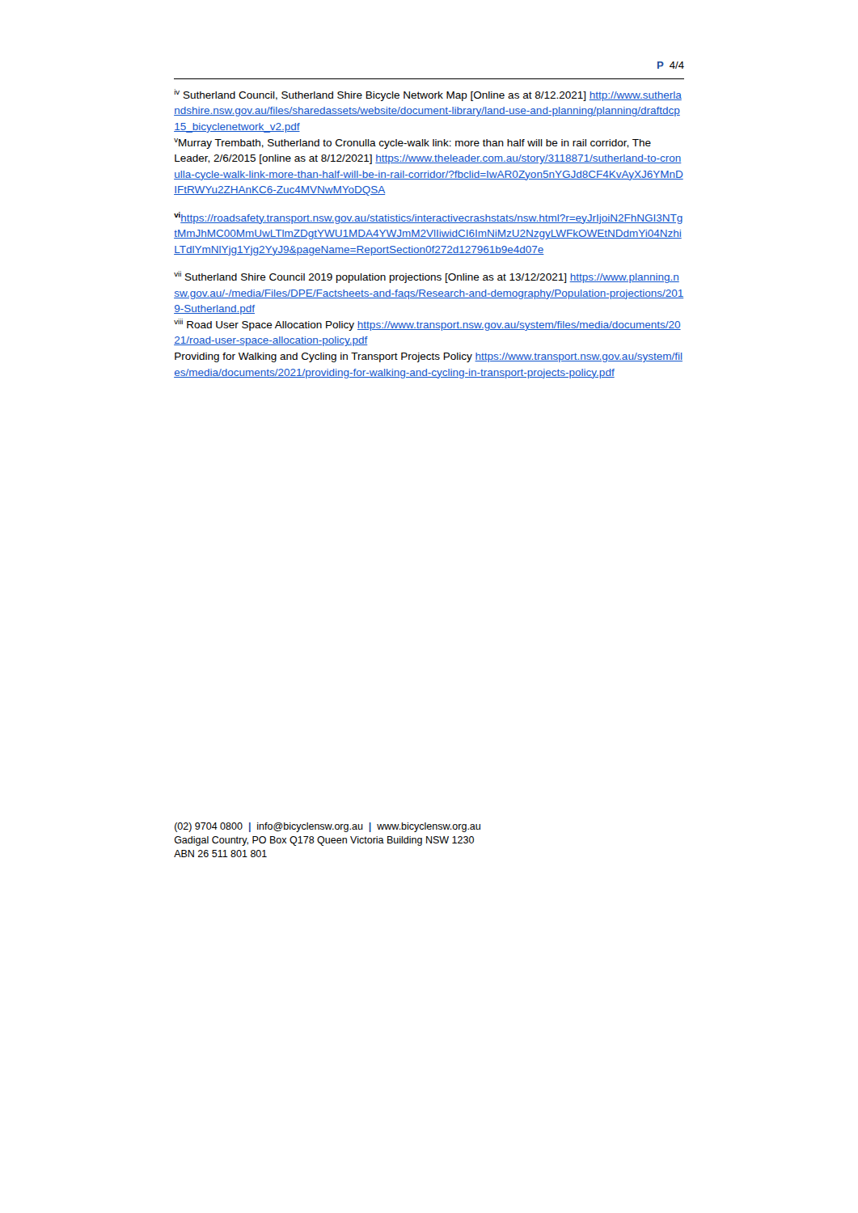P 4/4
iv Sutherland Council, Sutherland Shire Bicycle Network Map [Online as at 8/12.2021] http://www.sutherlandshire.nsw.gov.au/files/sharedassets/website/document-library/land-use-and-planning/planning/draftdcp15_bicyclenetwork_v2.pdf
vMurray Trembath, Sutherland to Cronulla cycle-walk link: more than half will be in rail corridor, The Leader, 2/6/2015 [online as at 8/12/2021] https://www.theleader.com.au/story/3118871/sutherland-to-cronulla-cycle-walk-link-more-than-half-will-be-in-rail-corridor/?fbclid=IwAR0Zyon5nYGJd8CF4KvAyXJ6YMnDIFtRWYu2ZHAnKC6-Zuc4MVNwMYoDQSA
vihttps://roadsafety.transport.nsw.gov.au/statistics/interactivecrashstats/nsw.html?r=eyJrIjoiN2FhNGI3NTgtMmJhMC00MmUwLTlmZDgtYWU1MDA4YWJmM2VlIiwidCI6ImNiMzU2NzgyLWFkOWEtNDdmYi04NzhiLTdlYmNlYjg1Yjg2YyJ9&pageName=ReportSection0f272d127961b9e4d07e
vii Sutherland Shire Council 2019 population projections [Online as at 13/12/2021] https://www.planning.nsw.gov.au/-/media/Files/DPE/Factsheets-and-faqs/Research-and-demography/Population-projections/2019-Sutherland.pdf
viii Road User Space Allocation Policy https://www.transport.nsw.gov.au/system/files/media/documents/2021/road-user-space-allocation-policy.pdf
Providing for Walking and Cycling in Transport Projects Policy https://www.transport.nsw.gov.au/system/files/media/documents/2021/providing-for-walking-and-cycling-in-transport-projects-policy.pdf
(02) 9704 0800 | info@bicyclensw.org.au | www.bicyclensw.org.au
Gadigal Country, PO Box Q178 Queen Victoria Building NSW 1230
ABN 26 511 801 801